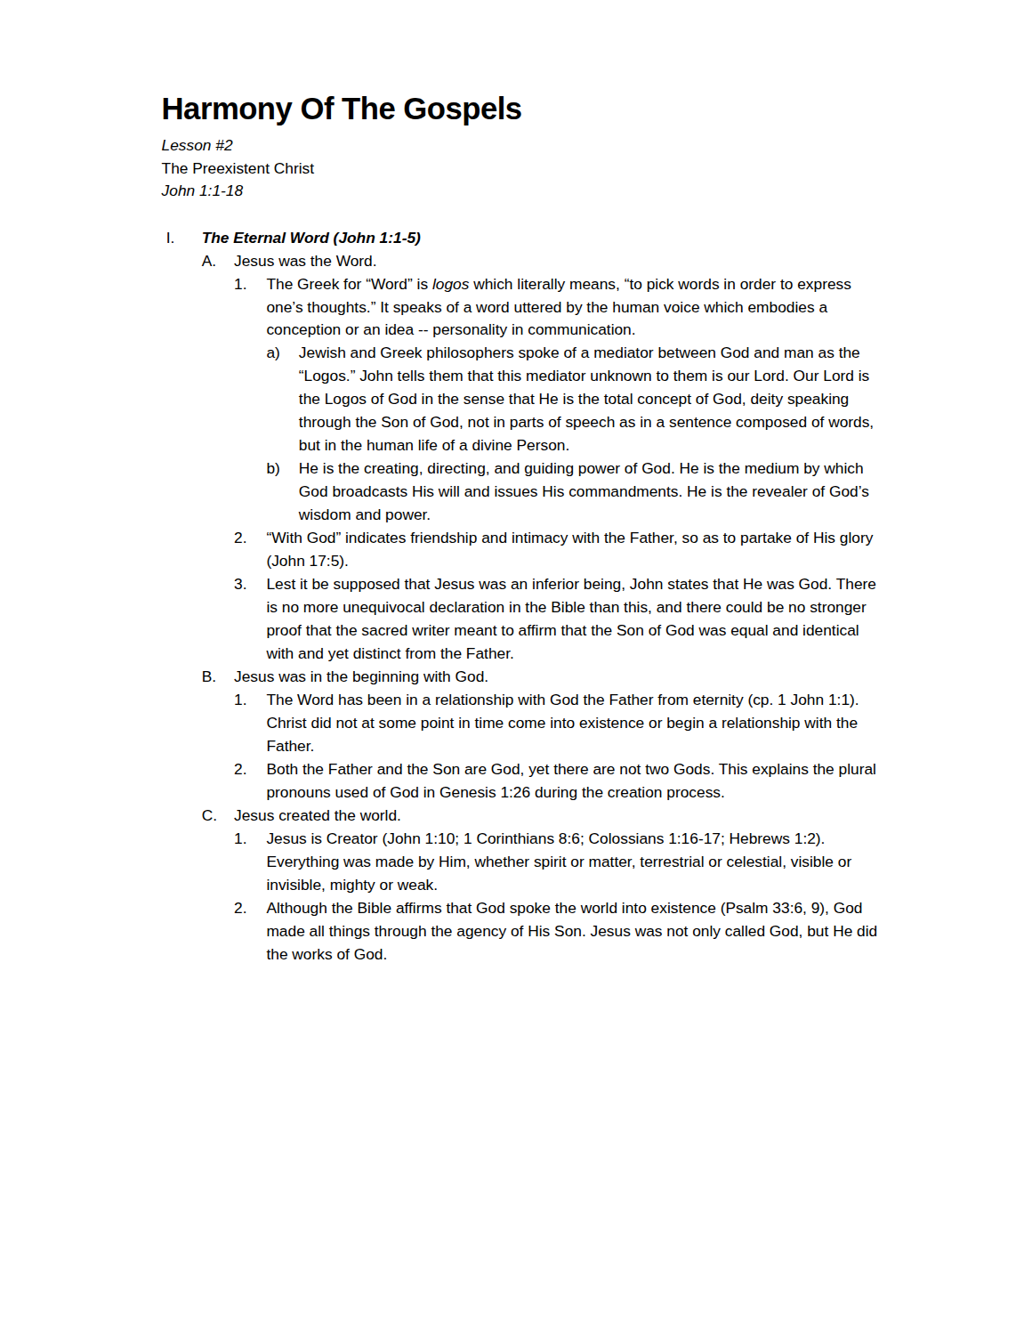Harmony Of The Gospels
Lesson #2
The Preexistent Christ
John 1:1-18
The Eternal Word (John 1:1-5)
Jesus was the Word.
The Greek for “Word” is logos which literally means, “to pick words in order to express one’s thoughts.” It speaks of a word uttered by the human voice which embodies a conception or an idea -- personality in communication.
Jewish and Greek philosophers spoke of a mediator between God and man as the “Logos.” John tells them that this mediator unknown to them is our Lord. Our Lord is the Logos of God in the sense that He is the total concept of God, deity speaking through the Son of God, not in parts of speech as in a sentence composed of words, but in the human life of a divine Person.
He is the creating, directing, and guiding power of God. He is the medium by which God broadcasts His will and issues His commandments. He is the revealer of God’s wisdom and power.
“With God” indicates friendship and intimacy with the Father, so as to partake of His glory (John 17:5).
Lest it be supposed that Jesus was an inferior being, John states that He was God. There is no more unequivocal declaration in the Bible than this, and there could be no stronger proof that the sacred writer meant to affirm that the Son of God was equal and identical with and yet distinct from the Father.
Jesus was in the beginning with God.
The Word has been in a relationship with God the Father from eternity (cp. 1 John 1:1). Christ did not at some point in time come into existence or begin a relationship with the Father.
Both the Father and the Son are God, yet there are not two Gods. This explains the plural pronouns used of God in Genesis 1:26 during the creation process.
Jesus created the world.
Jesus is Creator (John 1:10; 1 Corinthians 8:6; Colossians 1:16-17; Hebrews 1:2). Everything was made by Him, whether spirit or matter, terrestrial or celestial, visible or invisible, mighty or weak.
Although the Bible affirms that God spoke the world into existence (Psalm 33:6, 9), God made all things through the agency of His Son. Jesus was not only called God, but He did the works of God.